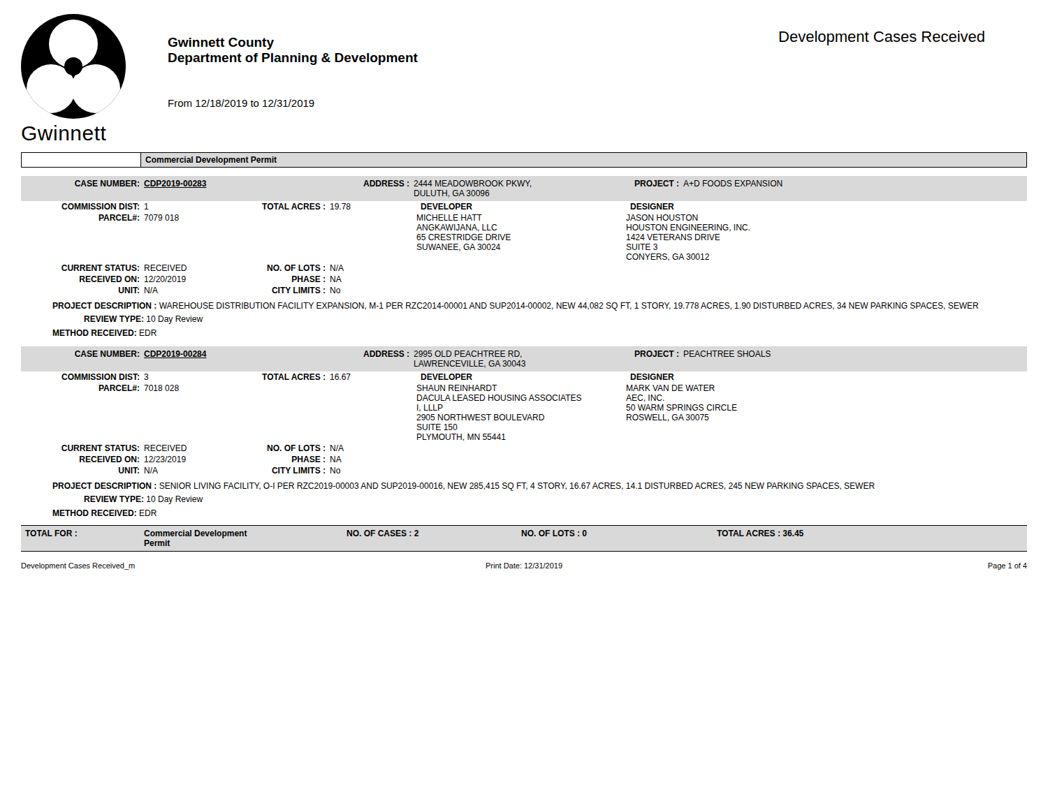Gwinnett
Gwinnett County
Department of Planning & Development
From 12/18/2019 to 12/31/2019
Development Cases Received
Commercial Development Permit
CASE NUMBER:
CDP2019-00283
ADDRESS :
2444 MEADOWBROOK PKWY,
DULUTH, GA 30096
PROJECT :
A+D FOODS EXPANSION
COMMISSION DIST:
1
TOTAL ACRES :
19.78
DEVELOPER
DESIGNER
PARCEL#:
7079 018
MICHELLE HATT
ANGKAWIJANA, LLC
65 CRESTRIDGE DRIVE
SUWANEE, GA 30024
JASON HOUSTON
HOUSTON ENGINEERING, INC.
1424 VETERANS DRIVE
SUITE 3
CONYERS, GA 30012
CURRENT STATUS:
RECEIVED
NO. OF LOTS :
N/A
RECEIVED ON:
12/20/2019
PHASE :
NA
UNIT:
N/A
CITY LIMITS :
No
PROJECT DESCRIPTION : WAREHOUSE DISTRIBUTION FACILITY EXPANSION, M-1 PER RZC2014-00001 AND SUP2014-00002, NEW 44,082 SQ FT, 1 STORY, 19.778 ACRES, 1.90 DISTURBED ACRES, 34 NEW PARKING SPACES, SEWER
REVIEW TYPE: 10 Day Review
METHOD RECEIVED: EDR
CASE NUMBER:
CDP2019-00284
ADDRESS :
2995 OLD PEACHTREE RD,
LAWRENCEVILLE, GA 30043
PROJECT :
PEACHTREE SHOALS
COMMISSION DIST:
3
TOTAL ACRES :
16.67
DEVELOPER
DESIGNER
PARCEL#:
7018 028
SHAUN REINHARDT
DACULA LEASED HOUSING ASSOCIATES
I, LLLP
2905 NORTHWEST BOULEVARD
SUITE 150
PLYMOUTH, MN 55441
MARK VAN DE WATER
AEC, INC.
50 WARM SPRINGS CIRCLE
ROSWELL, GA 30075
CURRENT STATUS:
RECEIVED
NO. OF LOTS :
N/A
RECEIVED ON:
12/23/2019
PHASE :
NA
UNIT:
N/A
CITY LIMITS :
No
PROJECT DESCRIPTION : SENIOR LIVING FACILITY, O-I PER RZC2019-00003 AND SUP2019-00016, NEW 285,415 SQ FT, 4 STORY, 16.67 ACRES, 14.1 DISTURBED ACRES, 245 NEW PARKING SPACES, SEWER
REVIEW TYPE: 10 Day Review
METHOD RECEIVED: EDR
TOTAL FOR :
Commercial Development
Permit
NO. OF CASES : 2
NO. OF LOTS : 0
TOTAL ACRES : 36.45
Development Cases Received_m
Print Date: 12/31/2019
Page 1 of 4